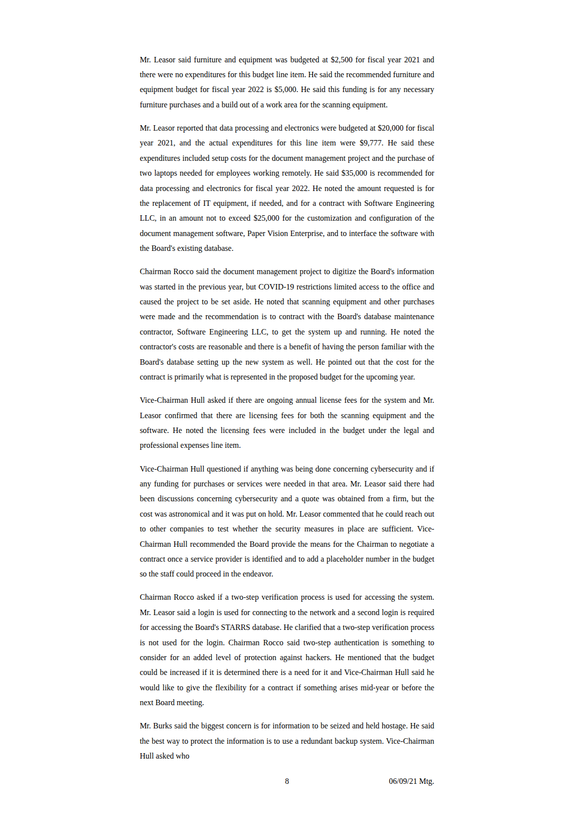Mr. Leasor said furniture and equipment was budgeted at $2,500 for fiscal year 2021 and there were no expenditures for this budget line item. He said the recommended furniture and equipment budget for fiscal year 2022 is $5,000. He said this funding is for any necessary furniture purchases and a build out of a work area for the scanning equipment.
Mr. Leasor reported that data processing and electronics were budgeted at $20,000 for fiscal year 2021, and the actual expenditures for this line item were $9,777. He said these expenditures included setup costs for the document management project and the purchase of two laptops needed for employees working remotely. He said $35,000 is recommended for data processing and electronics for fiscal year 2022. He noted the amount requested is for the replacement of IT equipment, if needed, and for a contract with Software Engineering LLC, in an amount not to exceed $25,000 for the customization and configuration of the document management software, Paper Vision Enterprise, and to interface the software with the Board's existing database.
Chairman Rocco said the document management project to digitize the Board's information was started in the previous year, but COVID-19 restrictions limited access to the office and caused the project to be set aside. He noted that scanning equipment and other purchases were made and the recommendation is to contract with the Board's database maintenance contractor, Software Engineering LLC, to get the system up and running. He noted the contractor's costs are reasonable and there is a benefit of having the person familiar with the Board's database setting up the new system as well. He pointed out that the cost for the contract is primarily what is represented in the proposed budget for the upcoming year.
Vice-Chairman Hull asked if there are ongoing annual license fees for the system and Mr. Leasor confirmed that there are licensing fees for both the scanning equipment and the software. He noted the licensing fees were included in the budget under the legal and professional expenses line item.
Vice-Chairman Hull questioned if anything was being done concerning cybersecurity and if any funding for purchases or services were needed in that area. Mr. Leasor said there had been discussions concerning cybersecurity and a quote was obtained from a firm, but the cost was astronomical and it was put on hold. Mr. Leasor commented that he could reach out to other companies to test whether the security measures in place are sufficient. Vice-Chairman Hull recommended the Board provide the means for the Chairman to negotiate a contract once a service provider is identified and to add a placeholder number in the budget so the staff could proceed in the endeavor.
Chairman Rocco asked if a two-step verification process is used for accessing the system. Mr. Leasor said a login is used for connecting to the network and a second login is required for accessing the Board's STARRS database. He clarified that a two-step verification process is not used for the login. Chairman Rocco said two-step authentication is something to consider for an added level of protection against hackers. He mentioned that the budget could be increased if it is determined there is a need for it and Vice-Chairman Hull said he would like to give the flexibility for a contract if something arises mid-year or before the next Board meeting.
Mr. Burks said the biggest concern is for information to be seized and held hostage. He said the best way to protect the information is to use a redundant backup system. Vice-Chairman Hull asked who
8
06/09/21 Mtg.